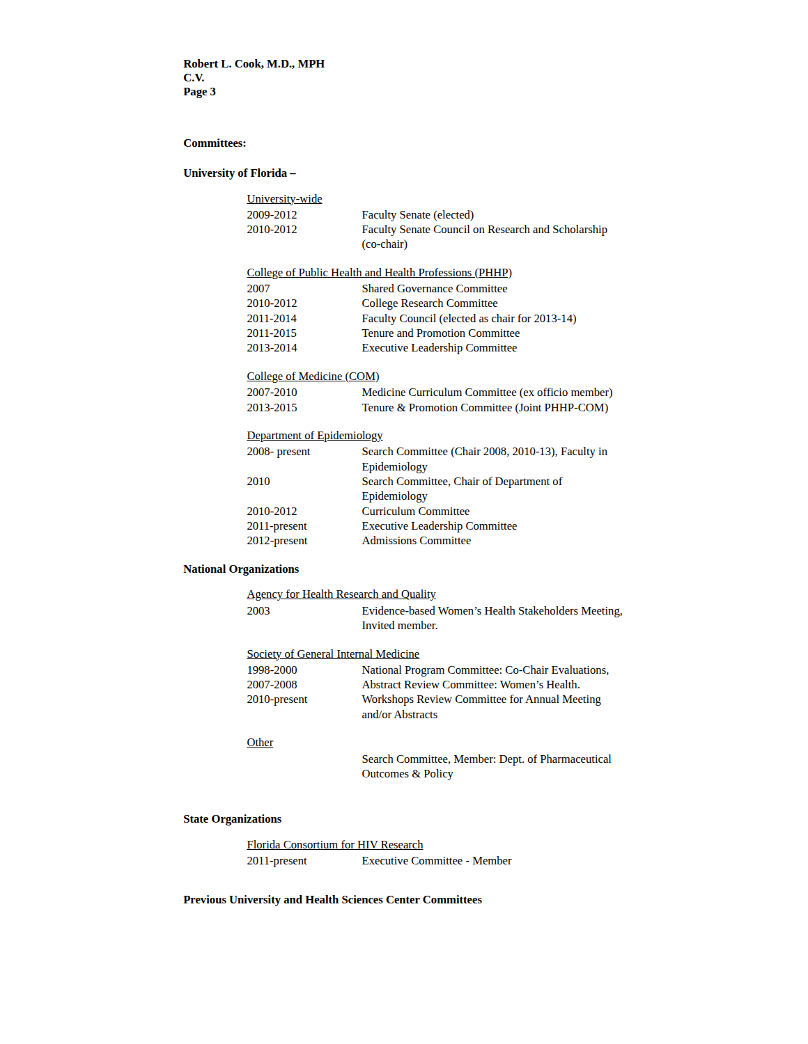Robert L. Cook, M.D., MPH
C.V.
Page 3
Committees:
University of Florida –
University-wide
| 2009-2012 | Faculty Senate (elected) |
| 2010-2012 | Faculty Senate Council on Research and Scholarship (co-chair) |
College of Public Health and Health Professions (PHHP)
| 2007 | Shared Governance Committee |
| 2010-2012 | College Research Committee |
| 2011-2014 | Faculty Council (elected as chair for 2013-14) |
| 2011-2015 | Tenure and Promotion Committee |
| 2013-2014 | Executive Leadership Committee |
College of Medicine (COM)
| 2007-2010 | Medicine Curriculum Committee (ex officio member) |
| 2013-2015 | Tenure & Promotion Committee (Joint PHHP-COM) |
Department of Epidemiology
| 2008- present | Search Committee (Chair 2008, 2010-13), Faculty in Epidemiology |
| 2010 | Search Committee, Chair of Department of Epidemiology |
| 2010-2012 | Curriculum Committee |
| 2011-present | Executive Leadership Committee |
| 2012-present | Admissions Committee |
National Organizations
Agency for Health Research and Quality
| 2003 | Evidence-based Women’s Health Stakeholders Meeting, Invited member. |
Society of General Internal Medicine
| 1998-2000 | National Program Committee: Co-Chair Evaluations, |
| 2007-2008 | Abstract Review Committee: Women’s Health. |
| 2010-present | Workshops Review Committee for Annual Meeting and/or Abstracts |
Other
Search Committee, Member: Dept. of Pharmaceutical Outcomes & Policy
State Organizations
Florida Consortium for HIV Research
| 2011-present | Executive Committee - Member |
Previous University and Health Sciences Center Committees